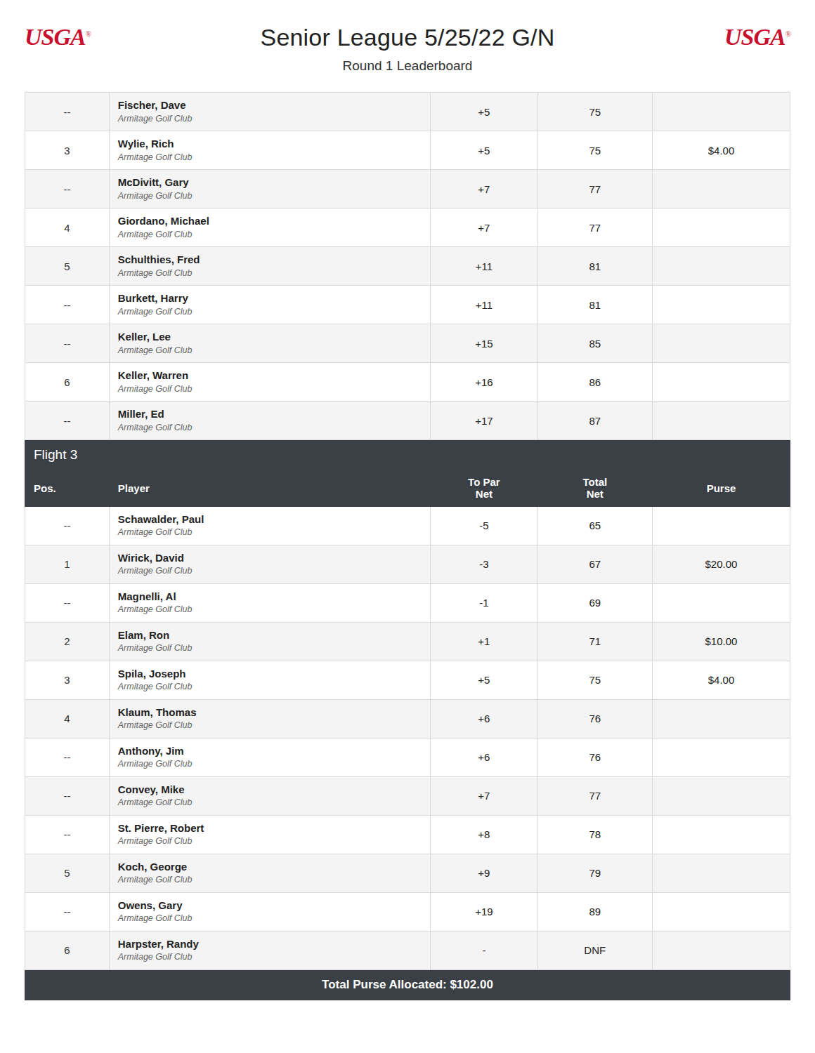USGA®
USGA®
Senior League 5/25/22 G/N
Round 1 Leaderboard
| -- | Fischer, Dave Armitage Golf Club | +5 | 75 | |
| 3 | Wylie, Rich Armitage Golf Club | +5 | 75 | $4.00 |
| -- | McDivitt, Gary Armitage Golf Club | +7 | 77 | |
| 4 | Giordano, Michael Armitage Golf Club | +7 | 77 | |
| 5 | Schulthies, Fred Armitage Golf Club | +11 | 81 | |
| -- | Burkett, Harry Armitage Golf Club | +11 | 81 | |
| -- | Keller, Lee Armitage Golf Club | +15 | 85 | |
| 6 | Keller, Warren Armitage Golf Club | +16 | 86 | |
| -- | Miller, Ed Armitage Golf Club | +17 | 87 | |
| Flight 3 |
| Pos. | Player | To Par Net | Total Net | Purse |
| -- | Schawalder, Paul Armitage Golf Club | -5 | 65 | |
| 1 | Wirick, David Armitage Golf Club | -3 | 67 | $20.00 |
| -- | Magnelli, Al Armitage Golf Club | -1 | 69 | |
| 2 | Elam, Ron Armitage Golf Club | +1 | 71 | $10.00 |
| 3 | Spila, Joseph Armitage Golf Club | +5 | 75 | $4.00 |
| 4 | Klaum, Thomas Armitage Golf Club | +6 | 76 | |
| -- | Anthony, Jim Armitage Golf Club | +6 | 76 | |
| -- | Convey, Mike Armitage Golf Club | +7 | 77 | |
| -- | St. Pierre, Robert Armitage Golf Club | +8 | 78 | |
| 5 | Koch, George Armitage Golf Club | +9 | 79 | |
| -- | Owens, Gary Armitage Golf Club | +19 | 89 | |
| 6 | Harpster, Randy Armitage Golf Club | - | DNF | |
| Total Purse Allocated: $102.00 |